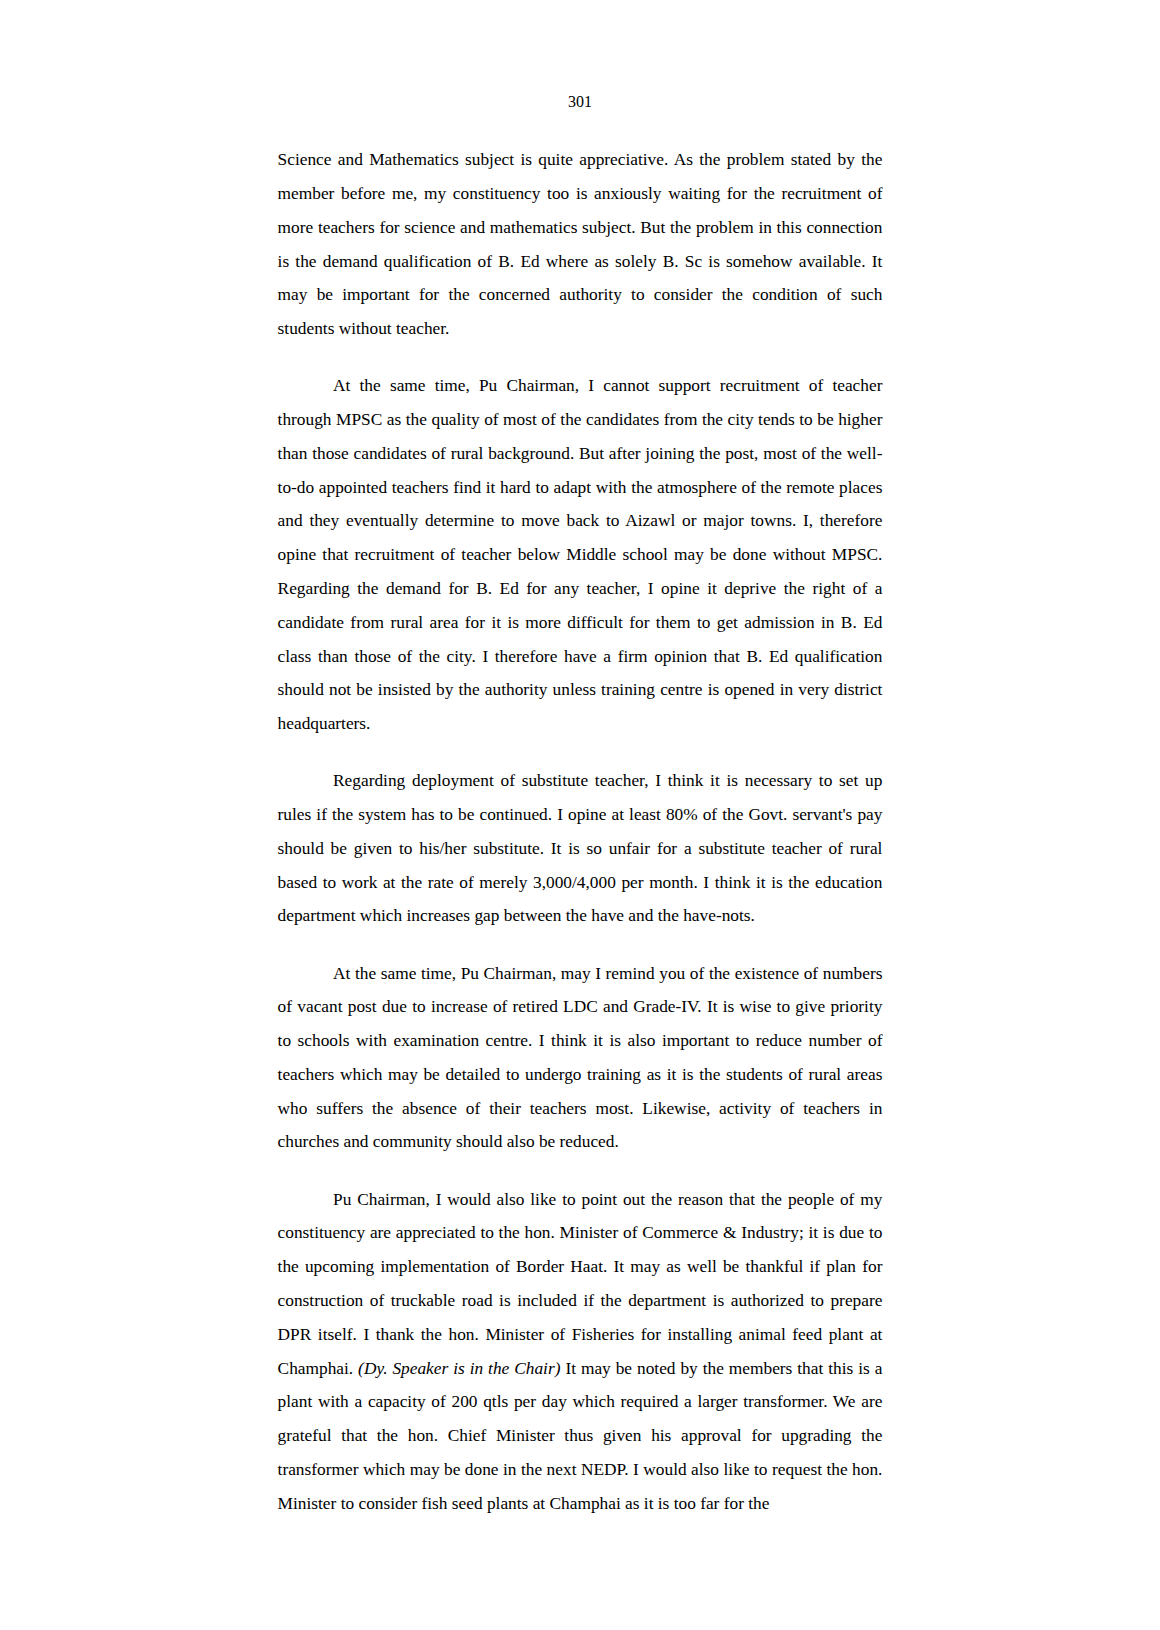301
Science and Mathematics subject is quite appreciative. As the problem stated by the member before me, my constituency too is anxiously waiting for the recruitment of more teachers for science and mathematics subject. But the problem in this connection is the demand qualification of B. Ed where as solely B. Sc is somehow available. It may be important for the concerned authority to consider the condition of such students without teacher.
At the same time, Pu Chairman, I cannot support recruitment of teacher through MPSC as the quality of most of the candidates from the city tends to be higher than those candidates of rural background. But after joining the post, most of the well-to-do appointed teachers find it hard to adapt with the atmosphere of the remote places and they eventually determine to move back to Aizawl or major towns. I, therefore opine that recruitment of teacher below Middle school may be done without MPSC. Regarding the demand for B. Ed for any teacher, I opine it deprive the right of a candidate from rural area for it is more difficult for them to get admission in B. Ed class than those of the city. I therefore have a firm opinion that B. Ed qualification should not be insisted by the authority unless training centre is opened in very district headquarters.
Regarding deployment of substitute teacher, I think it is necessary to set up rules if the system has to be continued. I opine at least 80% of the Govt. servant's pay should be given to his/her substitute. It is so unfair for a substitute teacher of rural based to work at the rate of merely 3,000/4,000 per month. I think it is the education department which increases gap between the have and the have-nots.
At the same time, Pu Chairman, may I remind you of the existence of numbers of vacant post due to increase of retired LDC and Grade-IV. It is wise to give priority to schools with examination centre. I think it is also important to reduce number of teachers which may be detailed to undergo training as it is the students of rural areas who suffers the absence of their teachers most. Likewise, activity of teachers in churches and community should also be reduced.
Pu Chairman, I would also like to point out the reason that the people of my constituency are appreciated to the hon. Minister of Commerce & Industry; it is due to the upcoming implementation of Border Haat. It may as well be thankful if plan for construction of truckable road is included if the department is authorized to prepare DPR itself. I thank the hon. Minister of Fisheries for installing animal feed plant at Champhai. (Dy. Speaker is in the Chair) It may be noted by the members that this is a plant with a capacity of 200 qtls per day which required a larger transformer. We are grateful that the hon. Chief Minister thus given his approval for upgrading the transformer which may be done in the next NEDP. I would also like to request the hon. Minister to consider fish seed plants at Champhai as it is too far for the